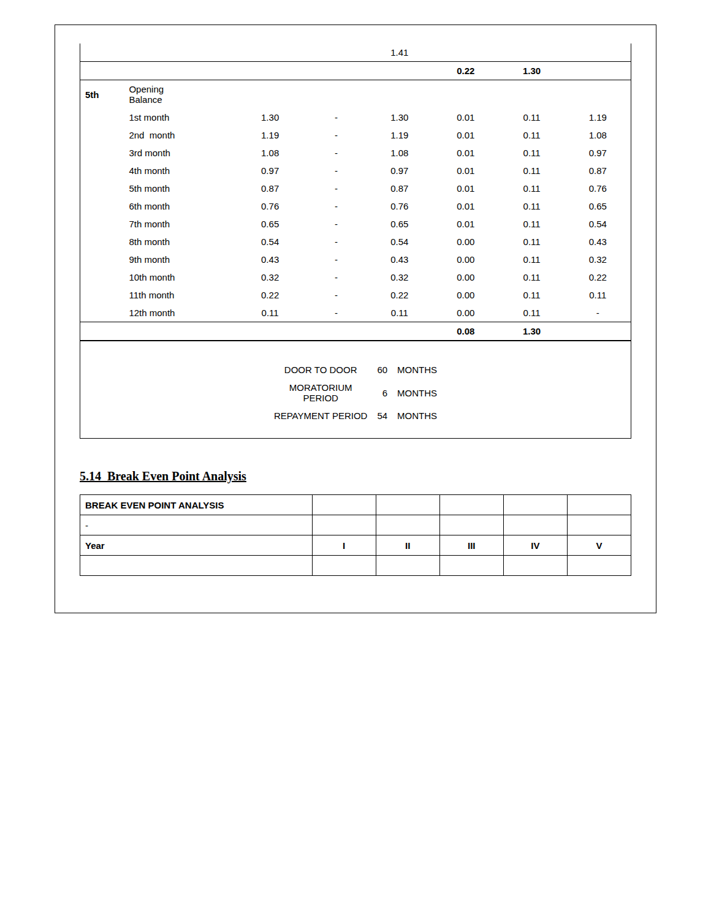| | | | | 1.41 | | | |
| | | | | | 0.22 | 1.30 | |
| 5th | Opening Balance | | | | | | |
| | 1st month | 1.30 | - | 1.30 | 0.01 | 0.11 | 1.19 |
| | 2nd month | 1.19 | - | 1.19 | 0.01 | 0.11 | 1.08 |
| | 3rd month | 1.08 | - | 1.08 | 0.01 | 0.11 | 0.97 |
| | 4th month | 0.97 | - | 0.97 | 0.01 | 0.11 | 0.87 |
| | 5th month | 0.87 | - | 0.87 | 0.01 | 0.11 | 0.76 |
| | 6th month | 0.76 | - | 0.76 | 0.01 | 0.11 | 0.65 |
| | 7th month | 0.65 | - | 0.65 | 0.01 | 0.11 | 0.54 |
| | 8th month | 0.54 | - | 0.54 | 0.00 | 0.11 | 0.43 |
| | 9th month | 0.43 | - | 0.43 | 0.00 | 0.11 | 0.32 |
| | 10th month | 0.32 | - | 0.32 | 0.00 | 0.11 | 0.22 |
| | 11th month | 0.22 | - | 0.22 | 0.00 | 0.11 | 0.11 |
| | 12th month | 0.11 | - | 0.11 | 0.00 | 0.11 | - |
| | | | | | 0.08 | 1.30 | |
| / DOOR TO DOOR / 60 / MONTHS / / MORATORIUM PERIOD / 6 / MONTHS / / REPAYMENT PERIOD / 54 / MONTHS / |
5.14 Break Even Point Analysis
| BREAK EVEN POINT ANALYSIS | | | | | |
| - | | | | | |
| Year | I | II | III | IV | V |